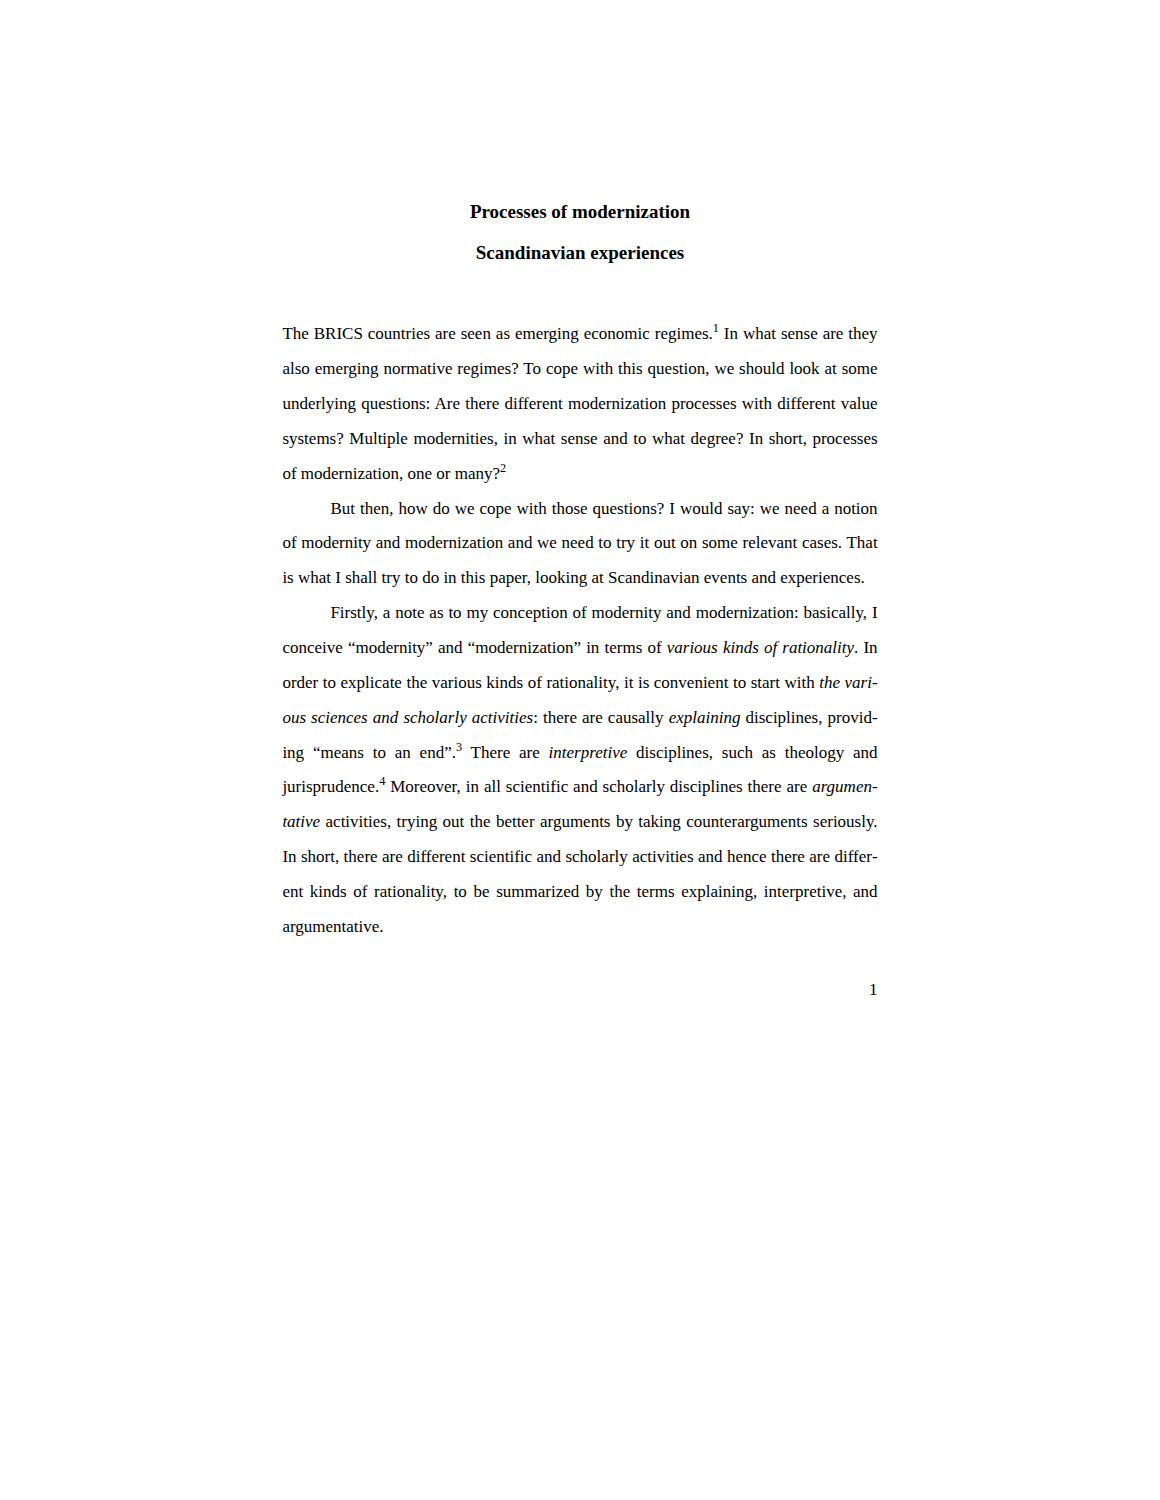Processes of modernization
Scandinavian experiences
The BRICS countries are seen as emerging economic regimes.1 In what sense are they also emerging normative regimes? To cope with this question, we should look at some underlying questions: Are there different modernization processes with different value systems? Multiple modernities, in what sense and to what degree? In short, processes of modernization, one or many?2
But then, how do we cope with those questions? I would say: we need a notion of modernity and modernization and we need to try it out on some relevant cases. That is what I shall try to do in this paper, looking at Scandinavian events and experiences.
Firstly, a note as to my conception of modernity and modernization: basically, I conceive “modernity” and “modernization” in terms of various kinds of rationality. In order to explicate the various kinds of rationality, it is convenient to start with the various sciences and scholarly activities: there are causally explaining disciplines, providing “means to an end”.3 There are interpretive disciplines, such as theology and jurisprudence.4 Moreover, in all scientific and scholarly disciplines there are argumentative activities, trying out the better arguments by taking counterarguments seriously. In short, there are different scientific and scholarly activities and hence there are different kinds of rationality, to be summarized by the terms explaining, interpretive, and argumentative.
1